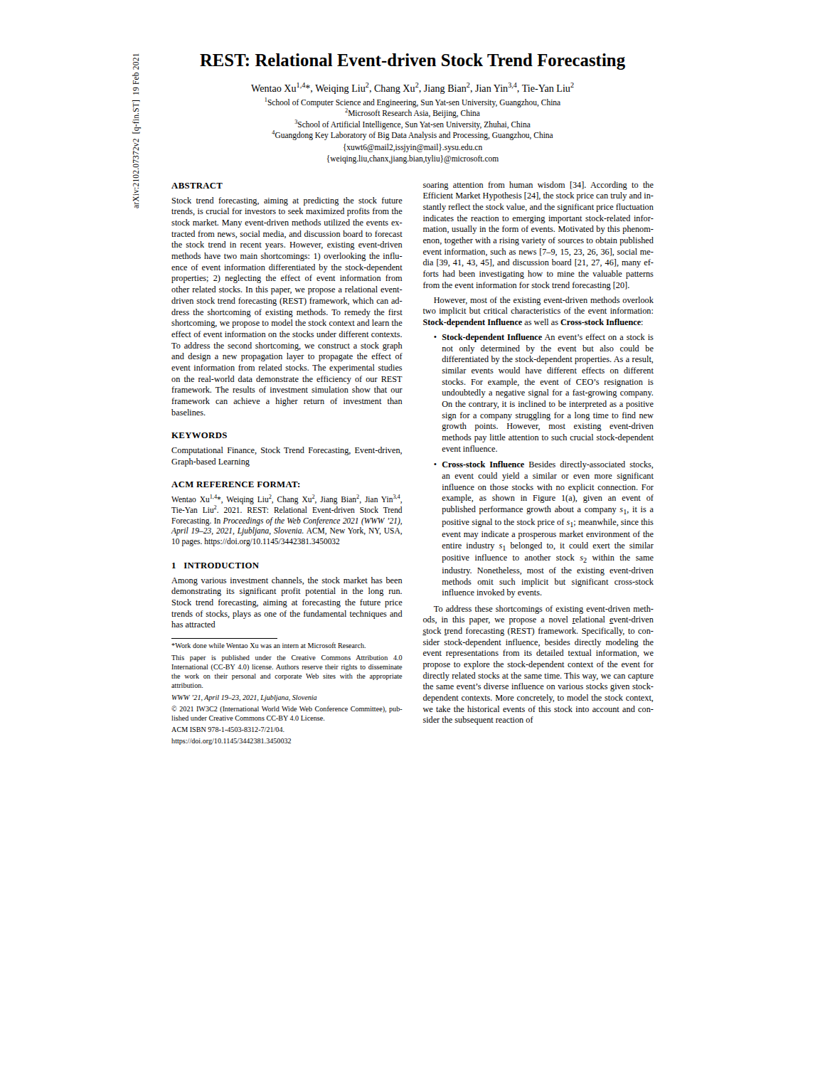arXiv:2102.07372v2 [q-fin.ST] 19 Feb 2021
REST: Relational Event-driven Stock Trend Forecasting
Wentao Xu1,4*, Weiqing Liu2, Chang Xu2, Jiang Bian2, Jian Yin3,4, Tie-Yan Liu2
1School of Computer Science and Engineering, Sun Yat-sen University, Guangzhou, China
2Microsoft Research Asia, Beijing, China
3School of Artificial Intelligence, Sun Yat-sen University, Zhuhai, China
4Guangdong Key Laboratory of Big Data Analysis and Processing, Guangzhou, China
{xuwt6@mail2,issjyin@mail}.sysu.edu.cn
{weiqing.liu,chanx,jiang.bian,tyliu}@microsoft.com
ABSTRACT
Stock trend forecasting, aiming at predicting the stock future trends, is crucial for investors to seek maximized profits from the stock market. Many event-driven methods utilized the events extracted from news, social media, and discussion board to forecast the stock trend in recent years. However, existing event-driven methods have two main shortcomings: 1) overlooking the influence of event information differentiated by the stock-dependent properties; 2) neglecting the effect of event information from other related stocks. In this paper, we propose a relational event-driven stock trend forecasting (REST) framework, which can address the shortcoming of existing methods. To remedy the first shortcoming, we propose to model the stock context and learn the effect of event information on the stocks under different contexts. To address the second shortcoming, we construct a stock graph and design a new propagation layer to propagate the effect of event information from related stocks. The experimental studies on the real-world data demonstrate the efficiency of our REST framework. The results of investment simulation show that our framework can achieve a higher return of investment than baselines.
KEYWORDS
Computational Finance, Stock Trend Forecasting, Event-driven, Graph-based Learning
ACM Reference Format:
Wentao Xu1,4*, Weiqing Liu2, Chang Xu2, Jiang Bian2, Jian Yin3,4, Tie-Yan Liu2. 2021. REST: Relational Event-driven Stock Trend Forecasting. In Proceedings of the Web Conference 2021 (WWW ’21), April 19–23, 2021, Ljubljana, Slovenia. ACM, New York, NY, USA, 10 pages. https://doi.org/10.1145/3442381.3450032
1 INTRODUCTION
Among various investment channels, the stock market has been demonstrating its significant profit potential in the long run. Stock trend forecasting, aiming at forecasting the future price trends of stocks, plays as one of the fundamental techniques and has attracted
*Work done while Wentao Xu was an intern at Microsoft Research.
This paper is published under the Creative Commons Attribution 4.0 International (CC-BY 4.0) license. Authors reserve their rights to disseminate the work on their personal and corporate Web sites with the appropriate attribution.
WWW ’21, April 19–23, 2021, Ljubljana, Slovenia
© 2021 IW3C2 (International World Wide Web Conference Committee), published under Creative Commons CC-BY 4.0 License.
ACM ISBN 978-1-4503-8312-7/21/04.
https://doi.org/10.1145/3442381.3450032
soaring attention from human wisdom [34]. According to the Efficient Market Hypothesis [24], the stock price can truly and instantly reflect the stock value, and the significant price fluctuation indicates the reaction to emerging important stock-related information, usually in the form of events. Motivated by this phenomenon, together with a rising variety of sources to obtain published event information, such as news [7–9, 15, 23, 26, 36], social media [39, 41, 43, 45], and discussion board [21, 27, 46], many efforts had been investigating how to mine the valuable patterns from the event information for stock trend forecasting [20].
However, most of the existing event-driven methods overlook two implicit but critical characteristics of the event information: Stock-dependent Influence as well as Cross-stock Influence:
Stock-dependent Influence An event’s effect on a stock is not only determined by the event but also could be differentiated by the stock-dependent properties. As a result, similar events would have different effects on different stocks. For example, the event of CEO’s resignation is undoubtedly a negative signal for a fast-growing company. On the contrary, it is inclined to be interpreted as a positive sign for a company struggling for a long time to find new growth points. However, most existing event-driven methods pay little attention to such crucial stock-dependent event influence.
Cross-stock Influence Besides directly-associated stocks, an event could yield a similar or even more significant influence on those stocks with no explicit connection. For example, as shown in Figure 1(a), given an event of published performance growth about a company s1, it is a positive signal to the stock price of s1; meanwhile, since this event may indicate a prosperous market environment of the entire industry s1 belonged to, it could exert the similar positive influence to another stock s2 within the same industry. Nonetheless, most of the existing event-driven methods omit such implicit but significant cross-stock influence invoked by events.
To address these shortcomings of existing event-driven methods, in this paper, we propose a novel relational event-driven stock trend forecasting (REST) framework. Specifically, to consider stock-dependent influence, besides directly modeling the event representations from its detailed textual information, we propose to explore the stock-dependent context of the event for directly related stocks at the same time. This way, we can capture the same event’s diverse influence on various stocks given stock-dependent contexts. More concretely, to model the stock context, we take the historical events of this stock into account and consider the subsequent reaction of